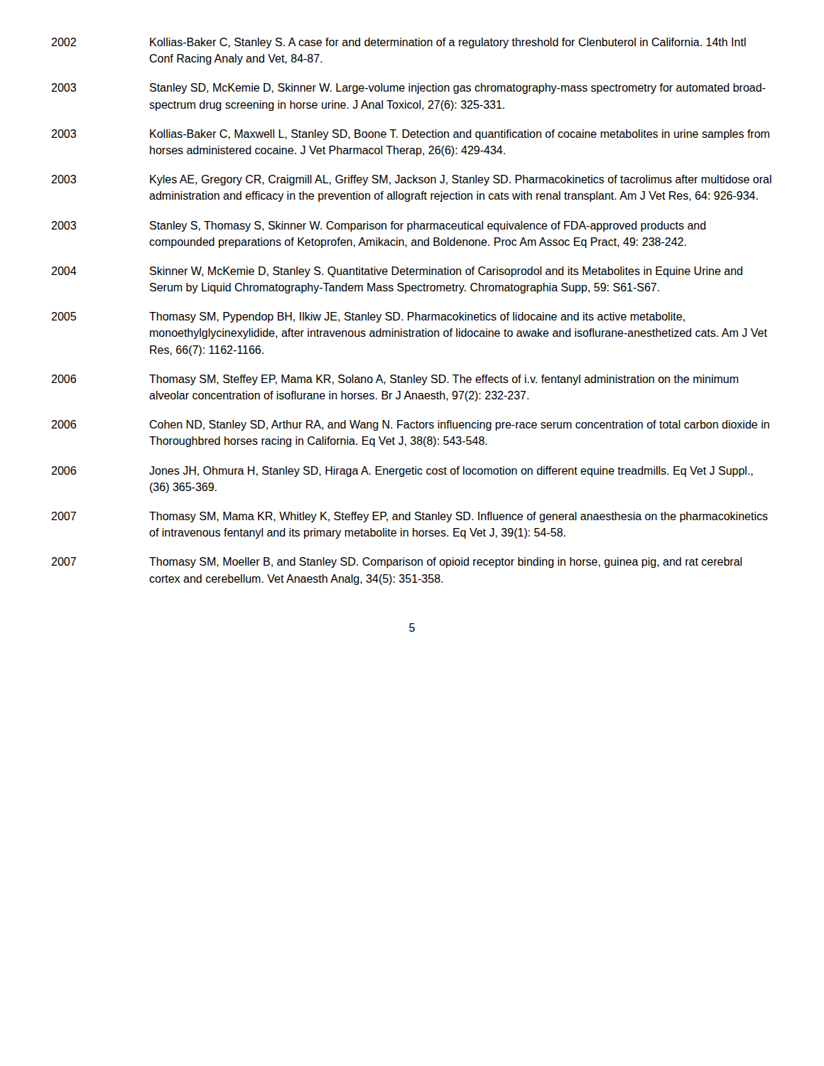| 2002 | Kollias-Baker C, Stanley S. A case for and determination of a regulatory threshold for Clenbuterol in California. 14th Intl Conf Racing Analy and Vet, 84-87. |
| 2003 | Stanley SD, McKemie D, Skinner W. Large-volume injection gas chromatography-mass spectrometry for automated broad-spectrum drug screening in horse urine. J Anal Toxicol, 27(6): 325-331. |
| 2003 | Kollias-Baker C, Maxwell L, Stanley SD, Boone T. Detection and quantification of cocaine metabolites in urine samples from horses administered cocaine. J Vet Pharmacol Therap, 26(6): 429-434. |
| 2003 | Kyles AE, Gregory CR, Craigmill AL, Griffey SM, Jackson J, Stanley SD. Pharmacokinetics of tacrolimus after multidose oral administration and efficacy in the prevention of allograft rejection in cats with renal transplant. Am J Vet Res, 64: 926-934. |
| 2003 | Stanley S, Thomasy S, Skinner W. Comparison for pharmaceutical equivalence of FDA-approved products and compounded preparations of Ketoprofen, Amikacin, and Boldenone. Proc Am Assoc Eq Pract, 49: 238-242. |
| 2004 | Skinner W, McKemie D, Stanley S. Quantitative Determination of Carisoprodol and its Metabolites in Equine Urine and Serum by Liquid Chromatography-Tandem Mass Spectrometry. Chromatographia Supp, 59: S61-S67. |
| 2005 | Thomasy SM, Pypendop BH, Ilkiw JE, Stanley SD. Pharmacokinetics of lidocaine and its active metabolite, monoethylglycinexylidide, after intravenous administration of lidocaine to awake and isoflurane-anesthetized cats. Am J Vet Res, 66(7): 1162-1166. |
| 2006 | Thomasy SM, Steffey EP, Mama KR, Solano A, Stanley SD. The effects of i.v. fentanyl administration on the minimum alveolar concentration of isoflurane in horses. Br J Anaesth, 97(2): 232-237. |
| 2006 | Cohen ND, Stanley SD, Arthur RA, and Wang N. Factors influencing pre-race serum concentration of total carbon dioxide in Thoroughbred horses racing in California. Eq Vet J, 38(8): 543-548. |
| 2006 | Jones JH, Ohmura H, Stanley SD, Hiraga A. Energetic cost of locomotion on different equine treadmills. Eq Vet J Suppl., (36) 365-369. |
| 2007 | Thomasy SM, Mama KR, Whitley K, Steffey EP, and Stanley SD. Influence of general anaesthesia on the pharmacokinetics of intravenous fentanyl and its primary metabolite in horses. Eq Vet J, 39(1): 54-58. |
| 2007 | Thomasy SM, Moeller B, and Stanley SD. Comparison of opioid receptor binding in horse, guinea pig, and rat cerebral cortex and cerebellum. Vet Anaesth Analg, 34(5): 351-358. |
5